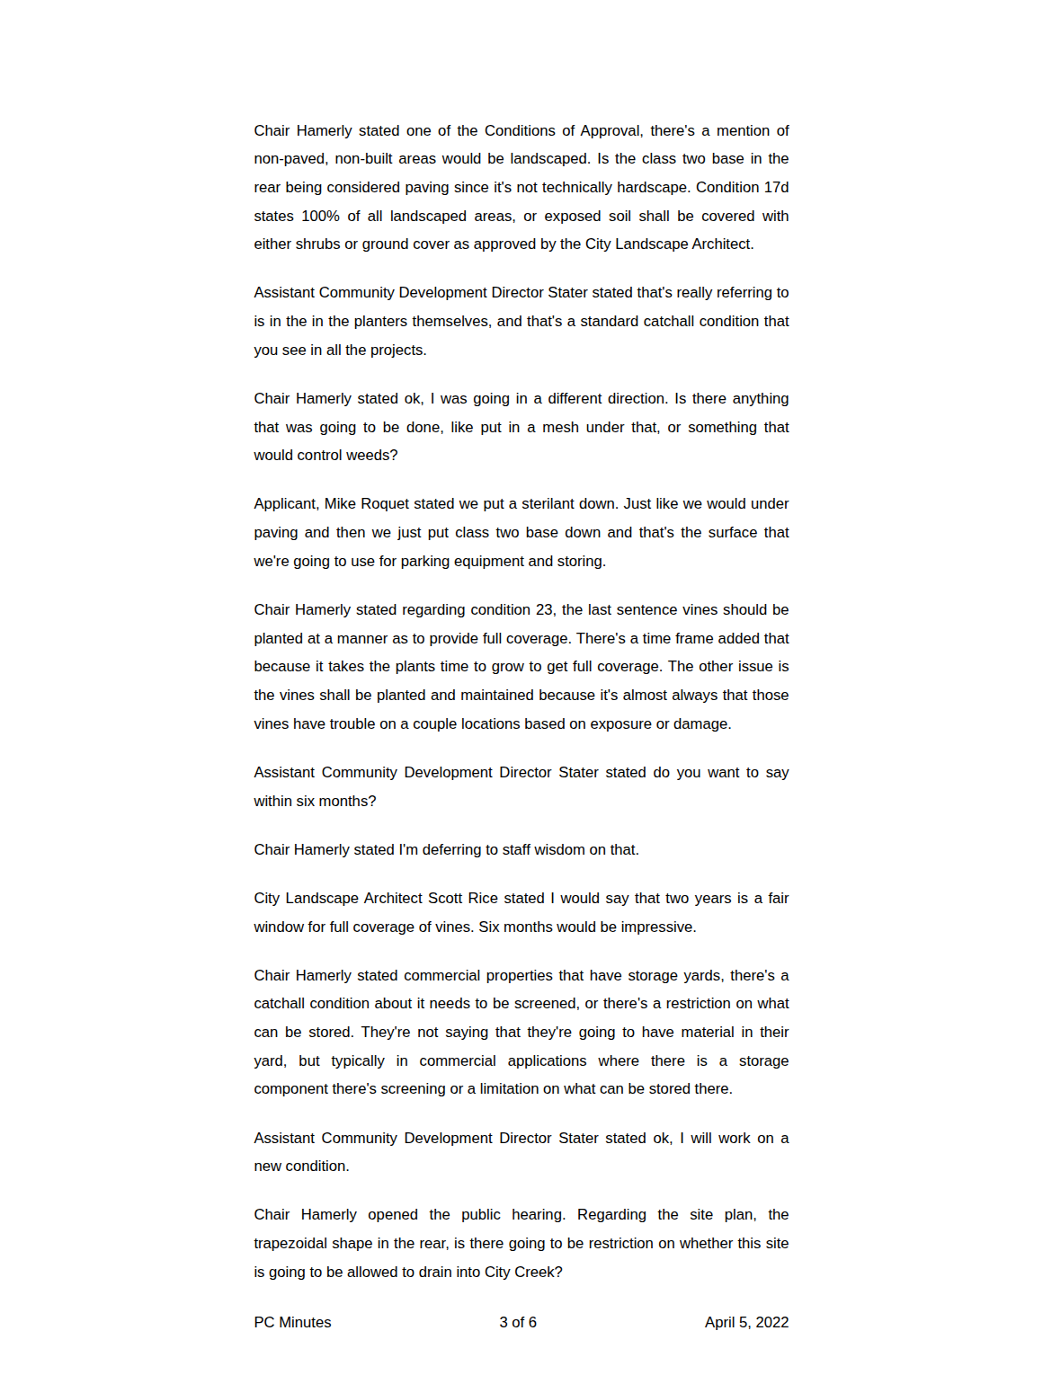Chair Hamerly stated one of the Conditions of Approval, there's a mention of non-paved, non-built areas would be landscaped. Is the class two base in the rear being considered paving since it's not technically hardscape. Condition 17d states 100% of all landscaped areas, or exposed soil shall be covered with either shrubs or ground cover as approved by the City Landscape Architect.
Assistant Community Development Director Stater stated that's really referring to is in the in the planters themselves, and that's a standard catchall condition that you see in all the projects.
Chair Hamerly stated ok, I was going in a different direction. Is there anything that was going to be done, like put in a mesh under that, or something that would control weeds?
Applicant, Mike Roquet stated we put a sterilant down. Just like we would under paving and then we just put class two base down and that's the surface that we're going to use for parking equipment and storing.
Chair Hamerly stated regarding condition 23, the last sentence vines should be planted at a manner as to provide full coverage. There's a time frame added that because it takes the plants time to grow to get full coverage. The other issue is the vines shall be planted and maintained because it's almost always that those vines have trouble on a couple locations based on exposure or damage.
Assistant Community Development Director Stater stated do you want to say within six months?
Chair Hamerly stated I'm deferring to staff wisdom on that.
City Landscape Architect Scott Rice stated I would say that two years is a fair window for full coverage of vines. Six months would be impressive.
Chair Hamerly stated commercial properties that have storage yards, there's a catchall condition about it needs to be screened, or there's a restriction on what can be stored. They're not saying that they're going to have material in their yard, but typically in commercial applications where there is a storage component there's screening or a limitation on what can be stored there.
Assistant Community Development Director Stater stated ok, I will work on a new condition.
Chair Hamerly opened the public hearing. Regarding the site plan, the trapezoidal shape in the rear, is there going to be restriction on whether this site is going to be allowed to drain into City Creek?
PC Minutes 3 of 6 April 5, 2022